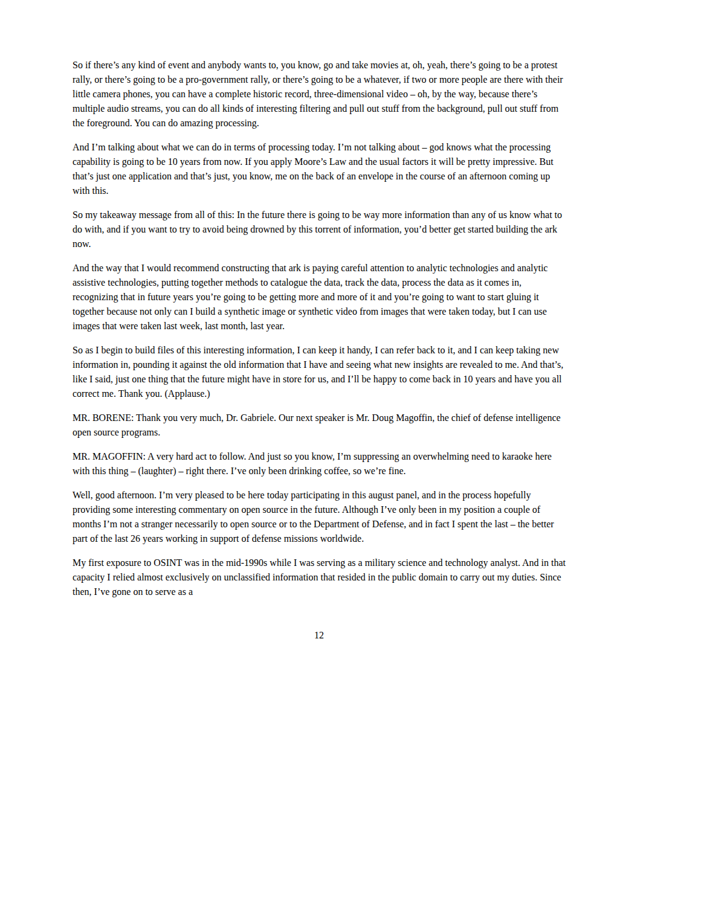So if there’s any kind of event and anybody wants to, you know, go and take movies at, oh, yeah, there’s going to be a protest rally, or there’s going to be a pro-government rally, or there’s going to be a whatever, if two or more people are there with their little camera phones, you can have a complete historic record, three-dimensional video – oh, by the way, because there’s multiple audio streams, you can do all kinds of interesting filtering and pull out stuff from the background, pull out stuff from the foreground. You can do amazing processing.
And I’m talking about what we can do in terms of processing today. I’m not talking about – god knows what the processing capability is going to be 10 years from now. If you apply Moore’s Law and the usual factors it will be pretty impressive. But that’s just one application and that’s just, you know, me on the back of an envelope in the course of an afternoon coming up with this.
So my takeaway message from all of this: In the future there is going to be way more information than any of us know what to do with, and if you want to try to avoid being drowned by this torrent of information, you’d better get started building the ark now.
And the way that I would recommend constructing that ark is paying careful attention to analytic technologies and analytic assistive technologies, putting together methods to catalogue the data, track the data, process the data as it comes in, recognizing that in future years you’re going to be getting more and more of it and you’re going to want to start gluing it together because not only can I build a synthetic image or synthetic video from images that were taken today, but I can use images that were taken last week, last month, last year.
So as I begin to build files of this interesting information, I can keep it handy, I can refer back to it, and I can keep taking new information in, pounding it against the old information that I have and seeing what new insights are revealed to me. And that’s, like I said, just one thing that the future might have in store for us, and I’ll be happy to come back in 10 years and have you all correct me. Thank you. (Applause.)
MR. BORENE: Thank you very much, Dr. Gabriele. Our next speaker is Mr. Doug Magoffin, the chief of defense intelligence open source programs.
MR. MAGOFFIN: A very hard act to follow. And just so you know, I’m suppressing an overwhelming need to karaoke here with this thing – (laughter) – right there. I’ve only been drinking coffee, so we’re fine.
Well, good afternoon. I’m very pleased to be here today participating in this august panel, and in the process hopefully providing some interesting commentary on open source in the future. Although I’ve only been in my position a couple of months I’m not a stranger necessarily to open source or to the Department of Defense, and in fact I spent the last – the better part of the last 26 years working in support of defense missions worldwide.
My first exposure to OSINT was in the mid-1990s while I was serving as a military science and technology analyst. And in that capacity I relied almost exclusively on unclassified information that resided in the public domain to carry out my duties. Since then, I’ve gone on to serve as a
12